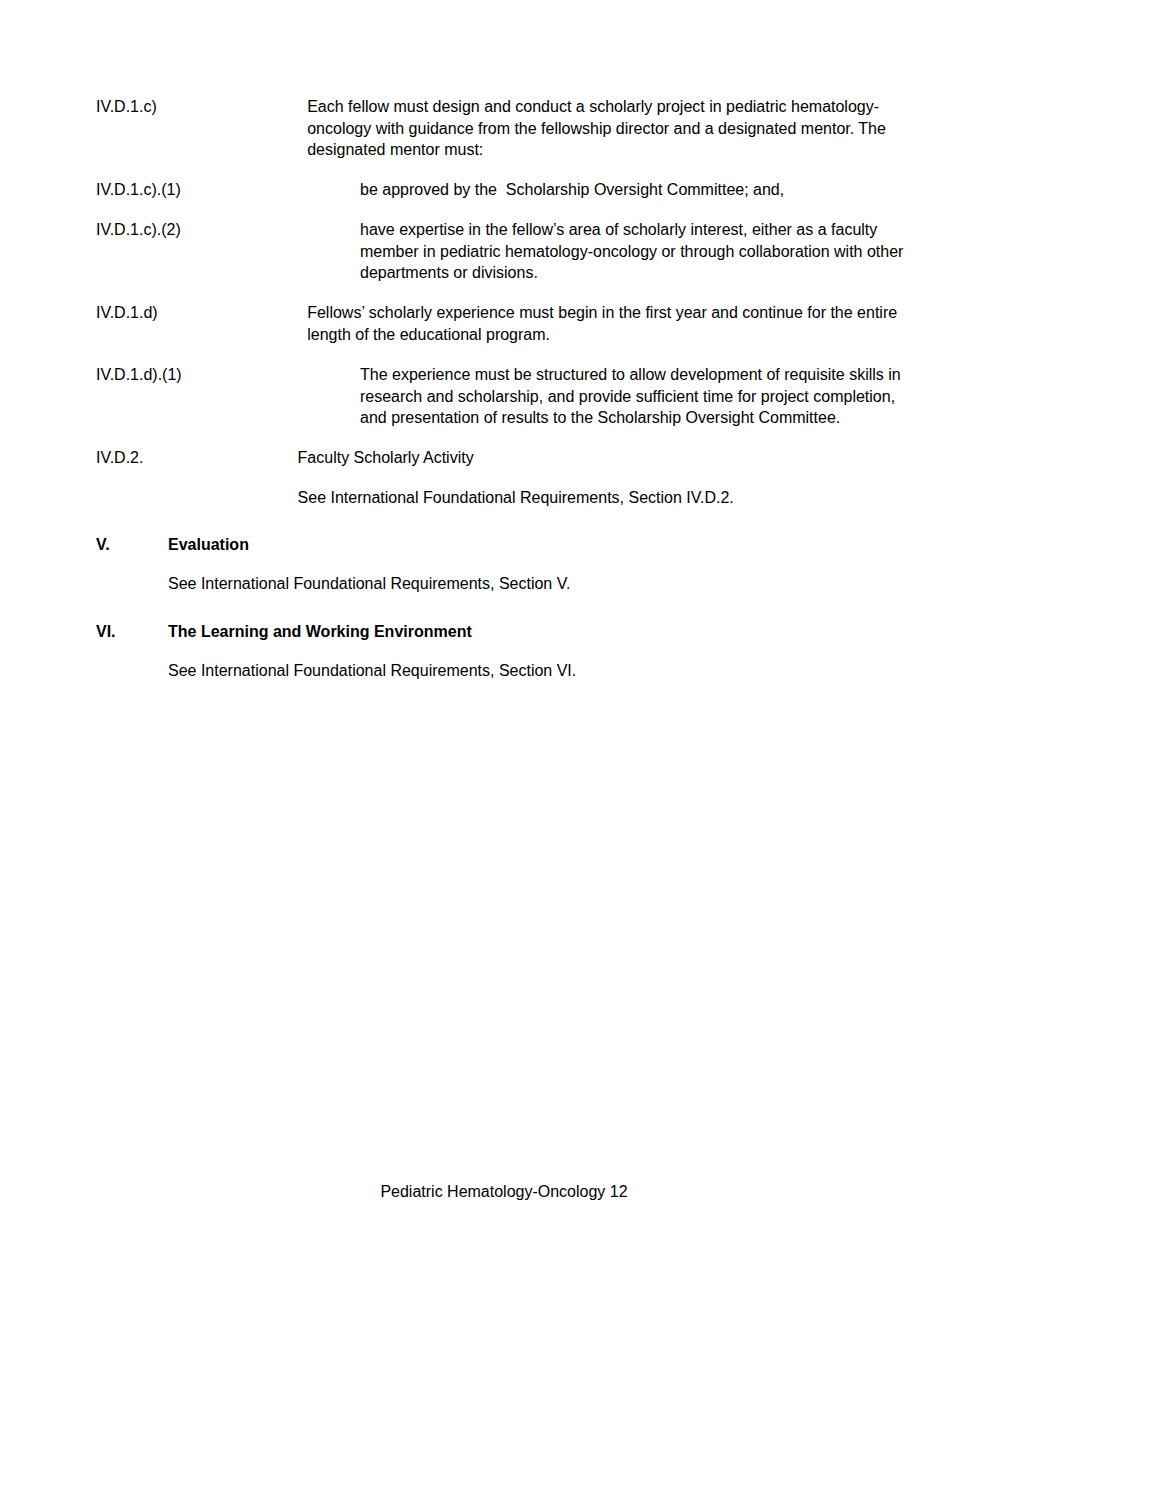IV.D.1.c)
Each fellow must design and conduct a scholarly project in pediatric hematology-oncology with guidance from the fellowship director and a designated mentor. The designated mentor must:
IV.D.1.c).(1)
be approved by the Scholarship Oversight Committee; and,
IV.D.1.c).(2)
have expertise in the fellow’s area of scholarly interest, either as a faculty member in pediatric hematology-oncology or through collaboration with other departments or divisions.
IV.D.1.d)
Fellows’ scholarly experience must begin in the first year and continue for the entire length of the educational program.
IV.D.1.d).(1)
The experience must be structured to allow development of requisite skills in research and scholarship, and provide sufficient time for project completion, and presentation of results to the Scholarship Oversight Committee.
IV.D.2.
Faculty Scholarly Activity
See International Foundational Requirements, Section IV.D.2.
V.
Evaluation
See International Foundational Requirements, Section V.
VI.
The Learning and Working Environment
See International Foundational Requirements, Section VI.
Pediatric Hematology-Oncology 12